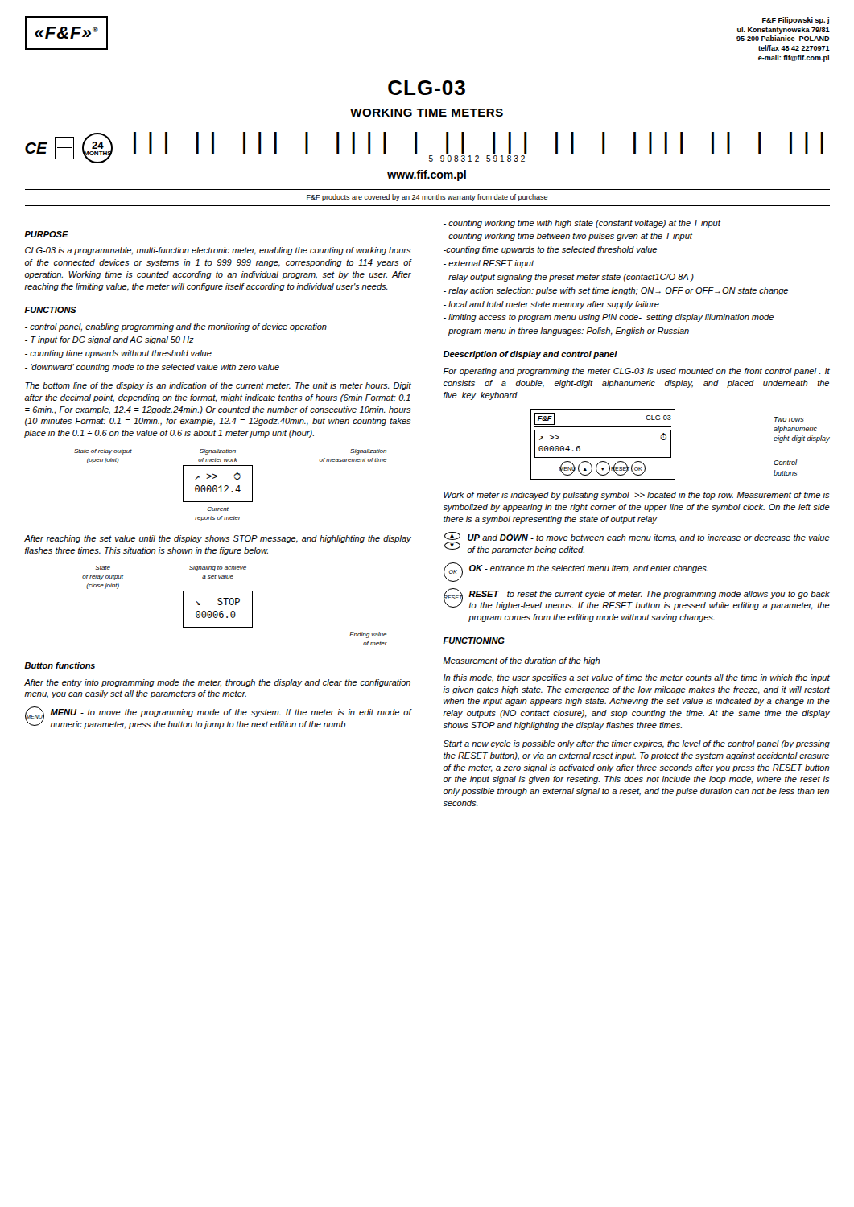«F&F»®
F&F Filipowski sp. j
ul. Konstantynowska 79/81
95-200 Pabianice POLAND
tel/fax 48 42 2270971
e-mail: fif@fif.com.pl
CLG-03
WORKING TIME METERS
CE 24 MONTHS
||| || ||| | |||| | || ||| || | |||| || | |||
5 908312 591832
www.fif.com.pl
F&F products are covered by an 24 months warranty from date of purchase
PURPOSE
CLG-03 is a programmable, multi-function electronic meter, enabling the counting of working hours of the connected devices or systems in 1 to 999 999 range, corresponding to 114 years of operation. Working time is counted according to an individual program, set by the user. After reaching the limiting value, the meter will configure itself according to individual user's needs.
FUNCTIONS
- control panel, enabling programming and the monitoring of device operation
- T input for DC signal and AC signal 50 Hz
- counting time upwards without threshold value
- 'downward' counting mode to the selected value with zero value
The bottom line of the display is an indication of the current meter. The unit is meter hours. Digit after the decimal point, depending on the format, might indicate tenths of hours (6min Format: 0.1 = 6min., For example, 12.4 = 12godz.24min.) Or counted the number of consecutive 10min. hours (10 minutes Format: 0.1 = 10min., for example, 12.4 = 12godz.40min., but when counting takes place in the 0.1 ÷ 0.6 on the value of 0.6 is about 1 meter jump unit (hour).
State of relay output
(open joint)
Signalization
of meter work
Signalization
of measurement of time
↗ >>⏱
000012.4
Current
reports of meter
After reaching the set value until the display shows STOP message, and highlighting the display flashes three times. This situation is shown in the figure below.
State
of relay output
(close joint)
Signaling to achieve
a set value
↘STOP
00006.0
Ending value
of meter
Button functions
After the entry into programming mode the meter, through the display and clear the configuration menu, you can easily set all the parameters of the meter.
MENU MENU - to move the programming mode of the system. If the meter is in edit mode of numeric parameter, press the button to jump to the next edition of the numb
- counting working time with high state (constant voltage) at the T input
- counting working time between two pulses given at the T input
-counting time upwards to the selected threshold value
- external RESET input
- relay output signaling the preset meter state (contact1C/O 8A )
- relay action selection: pulse with set time length; ON→ OFF or OFF→ON state change
- local and total meter state memory after supply failure
- limiting access to program menu using PIN code- setting display illumination mode
- program menu in three languages: Polish, English or Russian
Deescription of display and control panel
For operating and programming the meter CLG-03 is used mounted on the front control panel . It consists of a double, eight-digit alphanumeric display, and placed underneath the five key keyboard
F&F CLG-03
↗ >>⏱
000004.6
MENU ▲ ▼ RESET OK
Two rows
alphanumeric
eight-digit display
Control
buttons
Work of meter is indicayed by pulsating symbol >> located in the top row. Measurement of time is symbolized by appearing in the right corner of the upper line of the symbol clock. On the left side there is a symbol representing the state of output relay
▲▼ UP and DÓWN - to move between each menu items, and to increase or decrease the value of the parameter being edited.
OK OK - entrance to the selected menu item, and enter changes.
RESET RESET - to reset the current cycle of meter. The programming mode allows you to go back to the higher-level menus. If the RESET button is pressed while editing a parameter, the program comes from the editing mode without saving changes.
FUNCTIONING
Measurement of the duration of the high
In this mode, the user specifies a set value of time the meter counts all the time in which the input is given gates high state. The emergence of the low mileage makes the freeze, and it will restart when the input again appears high state. Achieving the set value is indicated by a change in the relay outputs (NO contact closure), and stop counting the time. At the same time the display shows STOP and highlighting the display flashes three times.
Start a new cycle is possible only after the timer expires, the level of the control panel (by pressing the RESET button), or via an external reset input. To protect the system against accidental erasure of the meter, a zero signal is activated only after three seconds after you press the RESET button or the input signal is given for reseting. This does not include the loop mode, where the reset is only possible through an external signal to a reset, and the pulse duration can not be less than ten seconds.